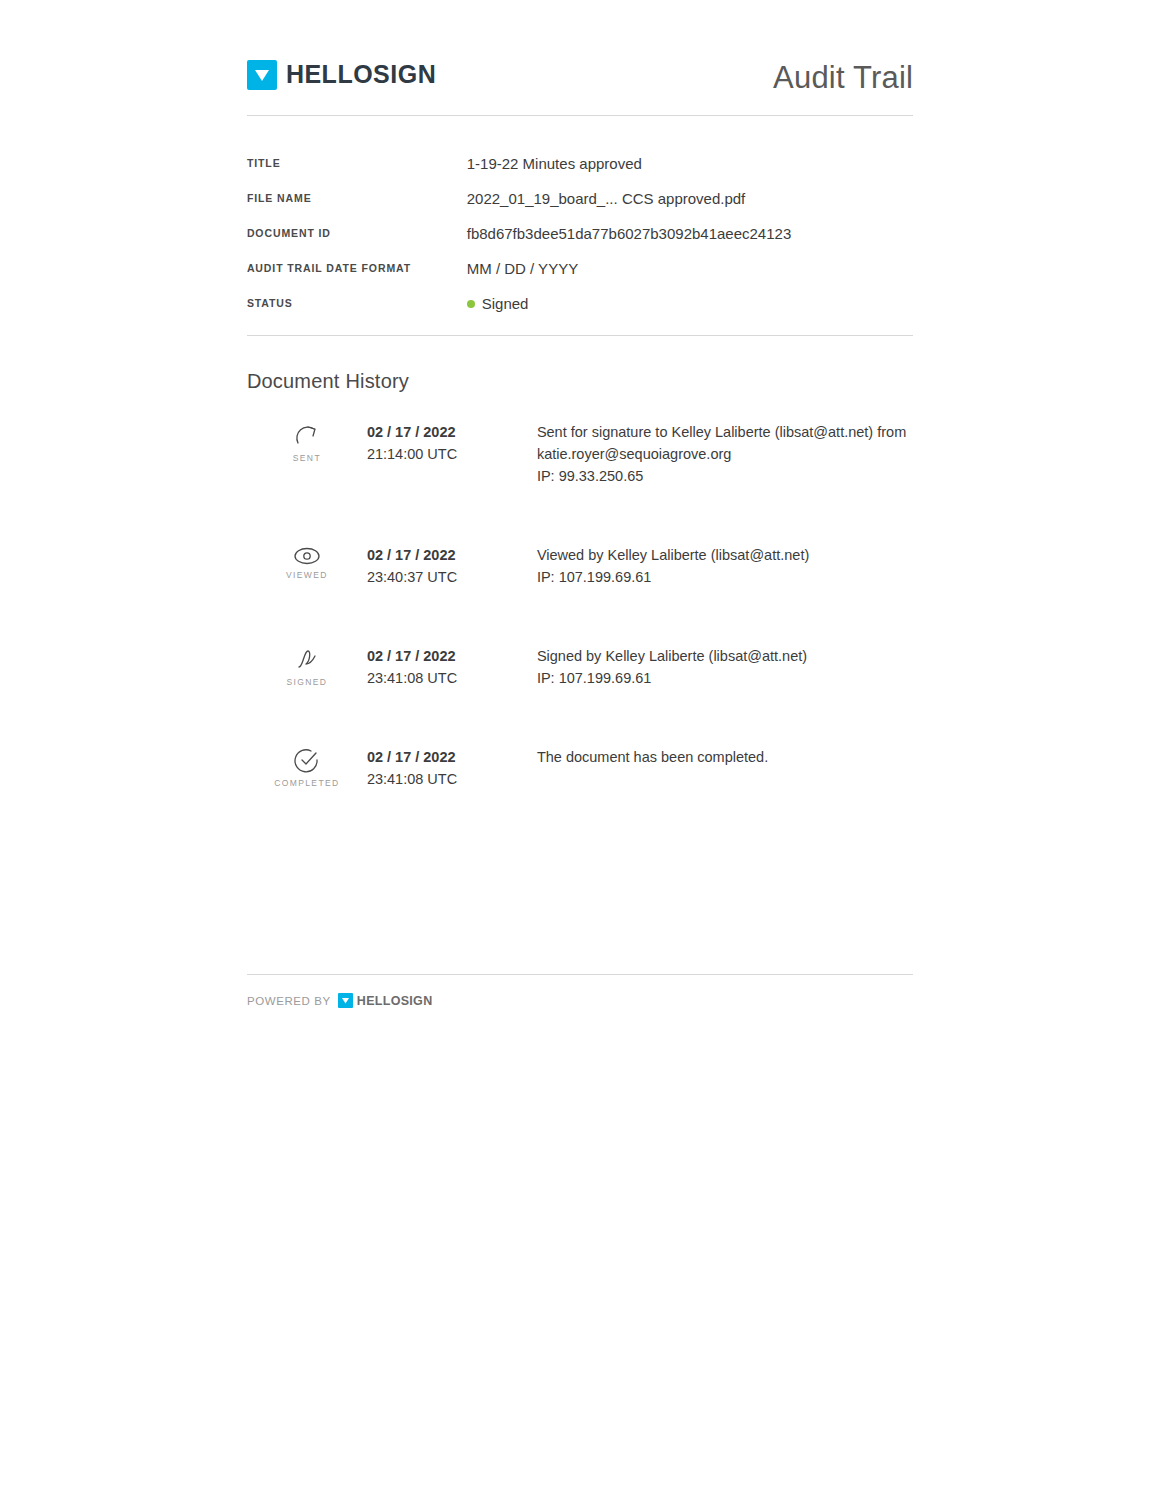HELLOSIGN
Audit Trail
| Title | 1-19-22 Minutes approved |
| File name | 2022_01_19_board_... CCS approved.pdf |
| Document ID | fb8d67fb3dee51da77b6027b3092b41aeec24123 |
| Audit trail date format | MM / DD / YYYY |
| Status | Signed |
Document History
Sent
02 / 17 / 2022
21:14:00 UTC
Sent for signature to Kelley Laliberte (libsat@att.net) from katie.royer@sequoiagrove.org
IP: 99.33.250.65
Viewed
02 / 17 / 2022
23:40:37 UTC
Viewed by Kelley Laliberte (libsat@att.net)
IP: 107.199.69.61
Signed
02 / 17 / 2022
23:41:08 UTC
Signed by Kelley Laliberte (libsat@att.net)
IP: 107.199.69.61
Completed
02 / 17 / 2022
23:41:08 UTC
The document has been completed.
Powered by HELLOSIGN